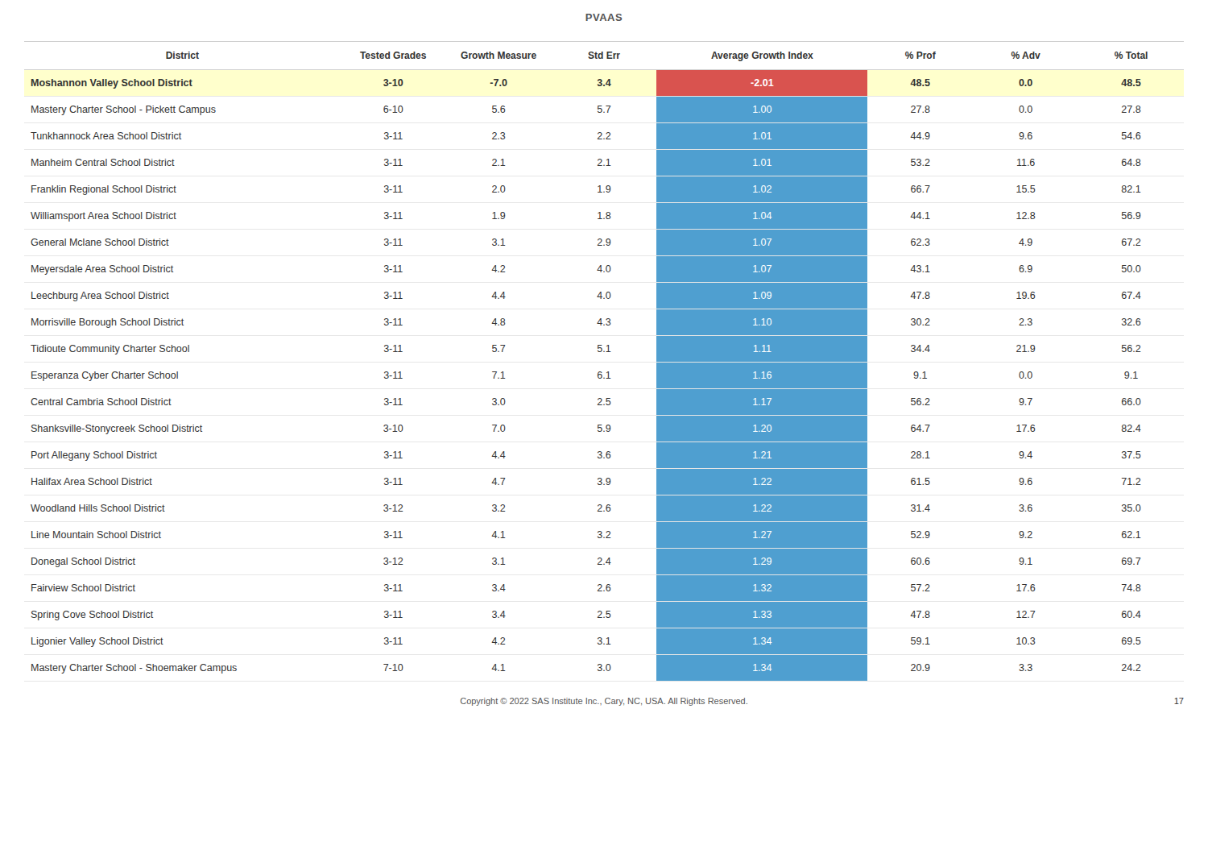PVAAS
| District | Tested Grades | Growth Measure | Std Err | Average Growth Index | % Prof | % Adv | % Total |
| --- | --- | --- | --- | --- | --- | --- | --- |
| Moshannon Valley School District | 3-10 | -7.0 | 3.4 | -2.01 | 48.5 | 0.0 | 48.5 |
| Mastery Charter School - Pickett Campus | 6-10 | 5.6 | 5.7 | 1.00 | 27.8 | 0.0 | 27.8 |
| Tunkhannock Area School District | 3-11 | 2.3 | 2.2 | 1.01 | 44.9 | 9.6 | 54.6 |
| Manheim Central School District | 3-11 | 2.1 | 2.1 | 1.01 | 53.2 | 11.6 | 64.8 |
| Franklin Regional School District | 3-11 | 2.0 | 1.9 | 1.02 | 66.7 | 15.5 | 82.1 |
| Williamsport Area School District | 3-11 | 1.9 | 1.8 | 1.04 | 44.1 | 12.8 | 56.9 |
| General Mclane School District | 3-11 | 3.1 | 2.9 | 1.07 | 62.3 | 4.9 | 67.2 |
| Meyersdale Area School District | 3-11 | 4.2 | 4.0 | 1.07 | 43.1 | 6.9 | 50.0 |
| Leechburg Area School District | 3-11 | 4.4 | 4.0 | 1.09 | 47.8 | 19.6 | 67.4 |
| Morrisville Borough School District | 3-11 | 4.8 | 4.3 | 1.10 | 30.2 | 2.3 | 32.6 |
| Tidioute Community Charter School | 3-11 | 5.7 | 5.1 | 1.11 | 34.4 | 21.9 | 56.2 |
| Esperanza Cyber Charter School | 3-11 | 7.1 | 6.1 | 1.16 | 9.1 | 0.0 | 9.1 |
| Central Cambria School District | 3-11 | 3.0 | 2.5 | 1.17 | 56.2 | 9.7 | 66.0 |
| Shanksville-Stonycreek School District | 3-10 | 7.0 | 5.9 | 1.20 | 64.7 | 17.6 | 82.4 |
| Port Allegany School District | 3-11 | 4.4 | 3.6 | 1.21 | 28.1 | 9.4 | 37.5 |
| Halifax Area School District | 3-11 | 4.7 | 3.9 | 1.22 | 61.5 | 9.6 | 71.2 |
| Woodland Hills School District | 3-12 | 3.2 | 2.6 | 1.22 | 31.4 | 3.6 | 35.0 |
| Line Mountain School District | 3-11 | 4.1 | 3.2 | 1.27 | 52.9 | 9.2 | 62.1 |
| Donegal School District | 3-12 | 3.1 | 2.4 | 1.29 | 60.6 | 9.1 | 69.7 |
| Fairview School District | 3-11 | 3.4 | 2.6 | 1.32 | 57.2 | 17.6 | 74.8 |
| Spring Cove School District | 3-11 | 3.4 | 2.5 | 1.33 | 47.8 | 12.7 | 60.4 |
| Ligonier Valley School District | 3-11 | 4.2 | 3.1 | 1.34 | 59.1 | 10.3 | 69.5 |
| Mastery Charter School - Shoemaker Campus | 7-10 | 4.1 | 3.0 | 1.34 | 20.9 | 3.3 | 24.2 |
Copyright © 2022 SAS Institute Inc., Cary, NC, USA. All Rights Reserved. 17